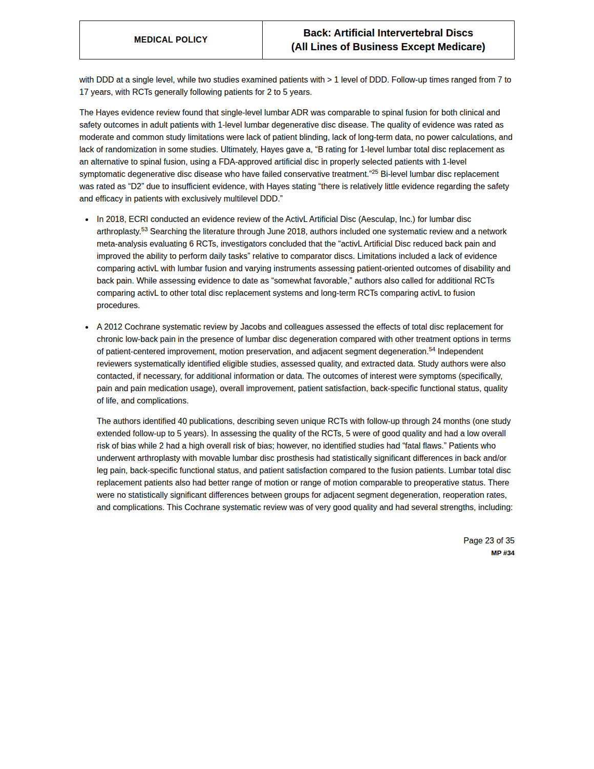| MEDICAL POLICY | Back: Artificial Intervertebral Discs (All Lines of Business Except Medicare) |
with DDD at a single level, while two studies examined patients with > 1 level of DDD. Follow-up times ranged from 7 to 17 years, with RCTs generally following patients for 2 to 5 years.
The Hayes evidence review found that single-level lumbar ADR was comparable to spinal fusion for both clinical and safety outcomes in adult patients with 1-level lumbar degenerative disc disease. The quality of evidence was rated as moderate and common study limitations were lack of patient blinding, lack of long-term data, no power calculations, and lack of randomization in some studies. Ultimately, Hayes gave a, “B rating for 1-level lumbar total disc replacement as an alternative to spinal fusion, using a FDA-approved artificial disc in properly selected patients with 1-level symptomatic degenerative disc disease who have failed conservative treatment.”25 Bi-level lumbar disc replacement was rated as “D2” due to insufficient evidence, with Hayes stating “there is relatively little evidence regarding the safety and efficacy in patients with exclusively multilevel DDD.”
In 2018, ECRI conducted an evidence review of the ActivL Artificial Disc (Aesculap, Inc.) for lumbar disc arthroplasty.53 Searching the literature through June 2018, authors included one systematic review and a network meta-analysis evaluating 6 RCTs, investigators concluded that the “activL Artificial Disc reduced back pain and improved the ability to perform daily tasks” relative to comparator discs. Limitations included a lack of evidence comparing activL with lumbar fusion and varying instruments assessing patient-oriented outcomes of disability and back pain. While assessing evidence to date as “somewhat favorable,” authors also called for additional RCTs comparing activL to other total disc replacement systems and long-term RCTs comparing activL to fusion procedures.
A 2012 Cochrane systematic review by Jacobs and colleagues assessed the effects of total disc replacement for chronic low-back pain in the presence of lumbar disc degeneration compared with other treatment options in terms of patient-centered improvement, motion preservation, and adjacent segment degeneration.54 Independent reviewers systematically identified eligible studies, assessed quality, and extracted data. Study authors were also contacted, if necessary, for additional information or data. The outcomes of interest were symptoms (specifically, pain and pain medication usage), overall improvement, patient satisfaction, back-specific functional status, quality of life, and complications.
The authors identified 40 publications, describing seven unique RCTs with follow-up through 24 months (one study extended follow-up to 5 years). In assessing the quality of the RCTs, 5 were of good quality and had a low overall risk of bias while 2 had a high overall risk of bias; however, no identified studies had “fatal flaws.” Patients who underwent arthroplasty with movable lumbar disc prosthesis had statistically significant differences in back and/or leg pain, back-specific functional status, and patient satisfaction compared to the fusion patients. Lumbar total disc replacement patients also had better range of motion or range of motion comparable to preoperative status. There were no statistically significant differences between groups for adjacent segment degeneration, reoperation rates, and complications. This Cochrane systematic review was of very good quality and had several strengths, including:
Page 23 of 35
MP #34